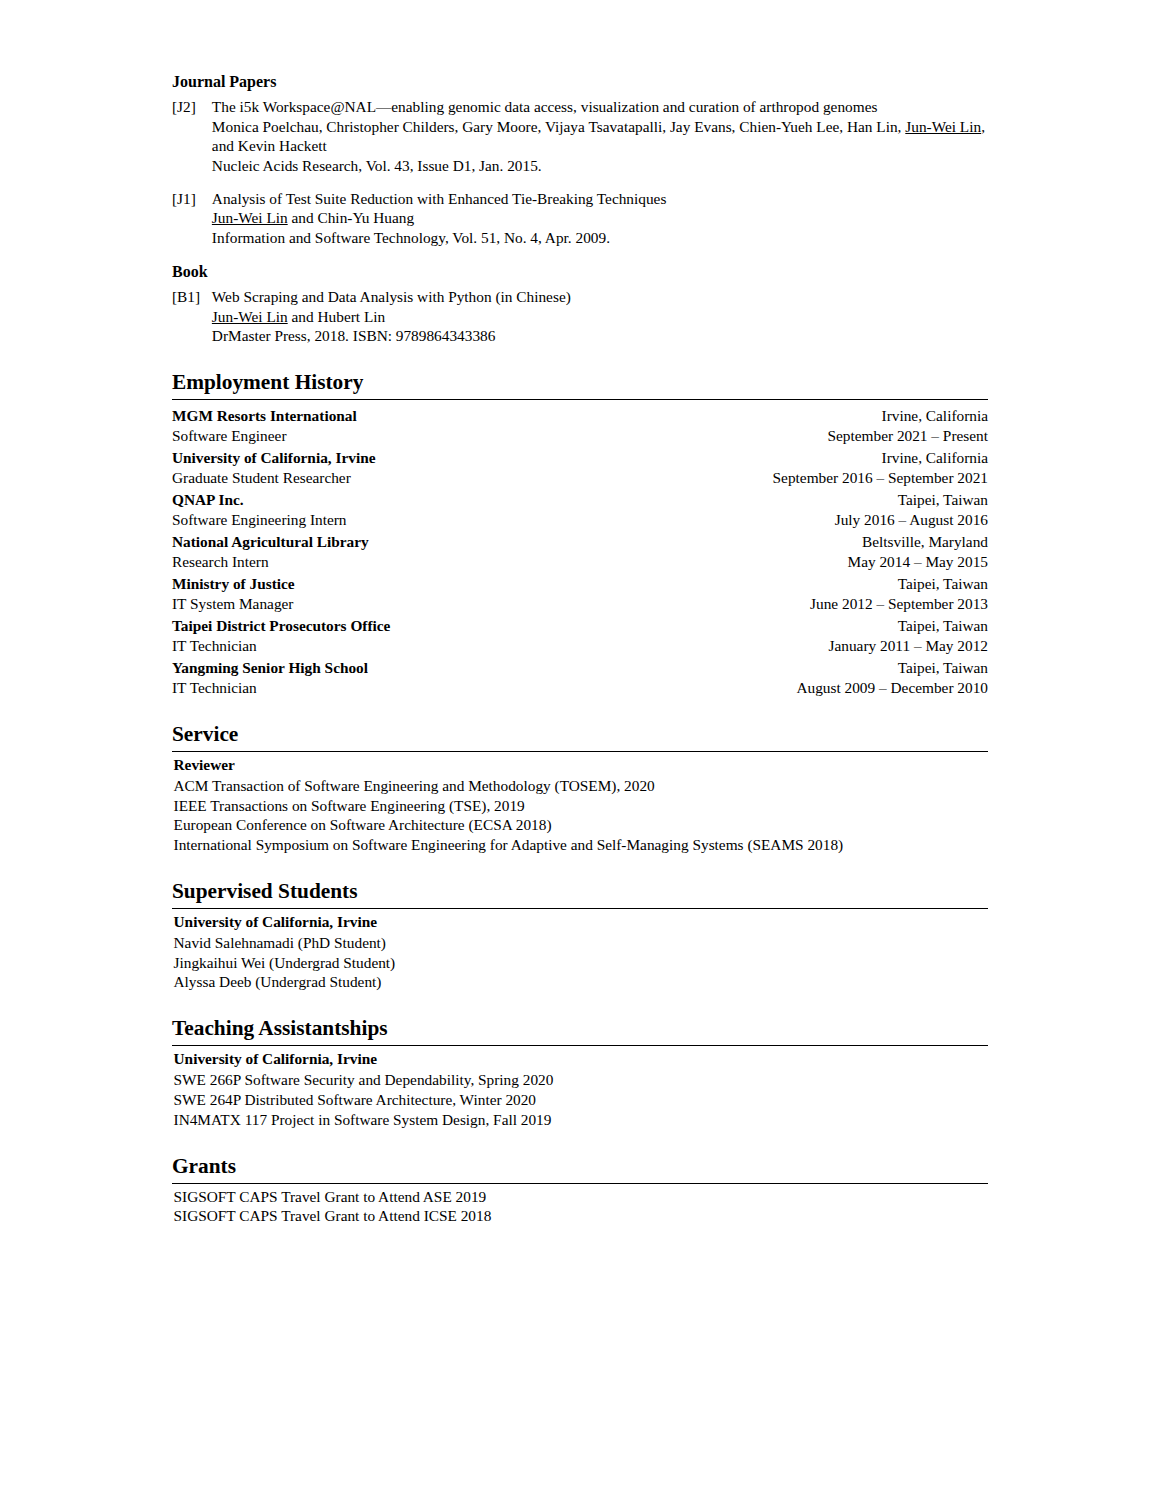Journal Papers
[J2]
The i5k Workspace@NAL—enabling genomic data access, visualization and curation of arthropod genomes Monica Poelchau, Christopher Childers, Gary Moore, Vijaya Tsavatapalli, Jay Evans, Chien-Yueh Lee, Han Lin, Jun-Wei Lin, and Kevin Hackett Nucleic Acids Research, Vol. 43, Issue D1, Jan. 2015.
[J1]
Analysis of Test Suite Reduction with Enhanced Tie-Breaking Techniques Jun-Wei Lin and Chin-Yu Huang Information and Software Technology, Vol. 51, No. 4, Apr. 2009.
Book
[B1]
Web Scraping and Data Analysis with Python (in Chinese) Jun-Wei Lin and Hubert Lin DrMaster Press, 2018. ISBN: 9789864343386
Employment History
| MGM Resorts International | Irvine, California |
| Software Engineer | September 2021 – Present |
| University of California, Irvine | Irvine, California |
| Graduate Student Researcher | September 2016 – September 2021 |
| QNAP Inc. | Taipei, Taiwan |
| Software Engineering Intern | July 2016 – August 2016 |
| National Agricultural Library | Beltsville, Maryland |
| Research Intern | May 2014 – May 2015 |
| Ministry of Justice | Taipei, Taiwan |
| IT System Manager | June 2012 – September 2013 |
| Taipei District Prosecutors Office | Taipei, Taiwan |
| IT Technician | January 2011 – May 2012 |
| Yangming Senior High School | Taipei, Taiwan |
| IT Technician | August 2009 – December 2010 |
Service
Reviewer
ACM Transaction of Software Engineering and Methodology (TOSEM), 2020
IEEE Transactions on Software Engineering (TSE), 2019
European Conference on Software Architecture (ECSA 2018)
International Symposium on Software Engineering for Adaptive and Self-Managing Systems (SEAMS 2018)
Supervised Students
University of California, Irvine
Navid Salehnamadi (PhD Student)
Jingkaihui Wei (Undergrad Student)
Alyssa Deeb (Undergrad Student)
Teaching Assistantships
University of California, Irvine
SWE 266P Software Security and Dependability, Spring 2020
SWE 264P Distributed Software Architecture, Winter 2020
IN4MATX 117 Project in Software System Design, Fall 2019
Grants
SIGSOFT CAPS Travel Grant to Attend ASE 2019
SIGSOFT CAPS Travel Grant to Attend ICSE 2018